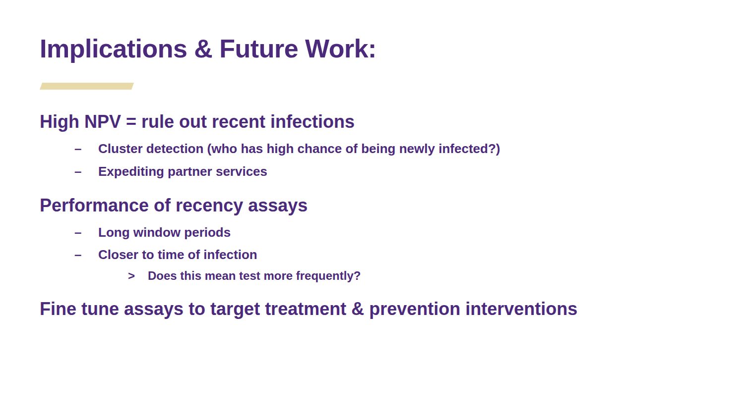Implications & Future Work:
High NPV = rule out recent infections
Cluster detection (who has high chance of being newly infected?)
Expediting partner services
Performance of recency assays
Long window periods
Closer to time of infection
Does this mean test more frequently?
Fine tune assays to target treatment & prevention interventions